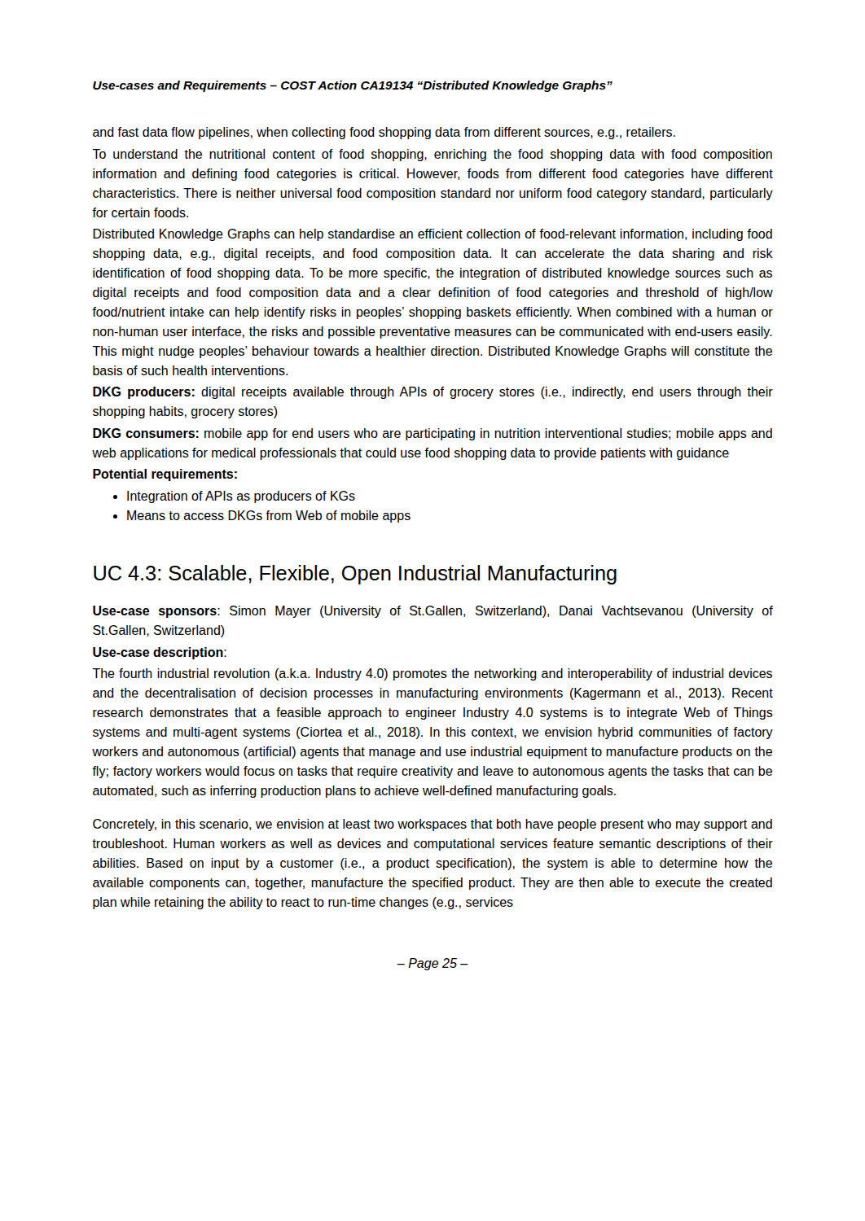Use-cases and Requirements – COST Action CA19134 “Distributed Knowledge Graphs”
and fast data flow pipelines, when collecting food shopping data from different sources, e.g., retailers.
To understand the nutritional content of food shopping, enriching the food shopping data with food composition information and defining food categories is critical. However, foods from different food categories have different characteristics. There is neither universal food composition standard nor uniform food category standard, particularly for certain foods.
Distributed Knowledge Graphs can help standardise an efficient collection of food-relevant information, including food shopping data, e.g., digital receipts, and food composition data. It can accelerate the data sharing and risk identification of food shopping data. To be more specific, the integration of distributed knowledge sources such as digital receipts and food composition data and a clear definition of food categories and threshold of high/low food/nutrient intake can help identify risks in peoples’ shopping baskets efficiently. When combined with a human or non-human user interface, the risks and possible preventative measures can be communicated with end-users easily. This might nudge peoples’ behaviour towards a healthier direction. Distributed Knowledge Graphs will constitute the basis of such health interventions.
DKG producers: digital receipts available through APIs of grocery stores (i.e., indirectly, end users through their shopping habits, grocery stores)
DKG consumers: mobile app for end users who are participating in nutrition interventional studies; mobile apps and web applications for medical professionals that could use food shopping data to provide patients with guidance
Potential requirements:
Integration of APIs as producers of KGs
Means to access DKGs from Web of mobile apps
UC 4.3: Scalable, Flexible, Open Industrial Manufacturing
Use-case sponsors: Simon Mayer (University of St.Gallen, Switzerland), Danai Vachtsevanou (University of St.Gallen, Switzerland)
Use-case description:
The fourth industrial revolution (a.k.a. Industry 4.0) promotes the networking and interoperability of industrial devices and the decentralisation of decision processes in manufacturing environments (Kagermann et al., 2013). Recent research demonstrates that a feasible approach to engineer Industry 4.0 systems is to integrate Web of Things systems and multi-agent systems (Ciortea et al., 2018). In this context, we envision hybrid communities of factory workers and autonomous (artificial) agents that manage and use industrial equipment to manufacture products on the fly; factory workers would focus on tasks that require creativity and leave to autonomous agents the tasks that can be automated, such as inferring production plans to achieve well-defined manufacturing goals.
Concretely, in this scenario, we envision at least two workspaces that both have people present who may support and troubleshoot. Human workers as well as devices and computational services feature semantic descriptions of their abilities. Based on input by a customer (i.e., a product specification), the system is able to determine how the available components can, together, manufacture the specified product. They are then able to execute the created plan while retaining the ability to react to run-time changes (e.g., services
– Page 25 –